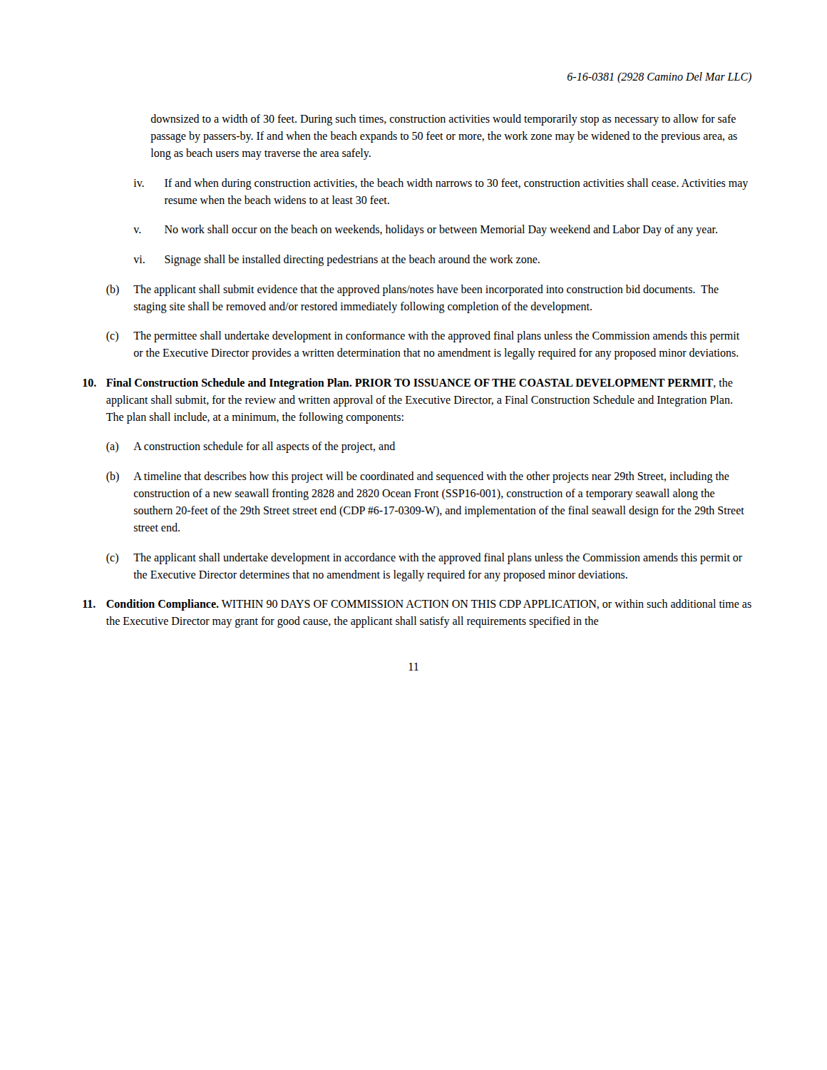6-16-0381 (2928 Camino Del Mar LLC)
downsized to a width of 30 feet. During such times, construction activities would temporarily stop as necessary to allow for safe passage by passers-by. If and when the beach expands to 50 feet or more, the work zone may be widened to the previous area, as long as beach users may traverse the area safely.
iv. If and when during construction activities, the beach width narrows to 30 feet, construction activities shall cease. Activities may resume when the beach widens to at least 30 feet.
v. No work shall occur on the beach on weekends, holidays or between Memorial Day weekend and Labor Day of any year.
vi. Signage shall be installed directing pedestrians at the beach around the work zone.
(b) The applicant shall submit evidence that the approved plans/notes have been incorporated into construction bid documents. The staging site shall be removed and/or restored immediately following completion of the development.
(c) The permittee shall undertake development in conformance with the approved final plans unless the Commission amends this permit or the Executive Director provides a written determination that no amendment is legally required for any proposed minor deviations.
10. Final Construction Schedule and Integration Plan. PRIOR TO ISSUANCE OF THE COASTAL DEVELOPMENT PERMIT, the applicant shall submit, for the review and written approval of the Executive Director, a Final Construction Schedule and Integration Plan. The plan shall include, at a minimum, the following components:
(a) A construction schedule for all aspects of the project, and
(b) A timeline that describes how this project will be coordinated and sequenced with the other projects near 29th Street, including the construction of a new seawall fronting 2828 and 2820 Ocean Front (SSP16-001), construction of a temporary seawall along the southern 20-feet of the 29th Street street end (CDP #6-17-0309-W), and implementation of the final seawall design for the 29th Street street end.
(c) The applicant shall undertake development in accordance with the approved final plans unless the Commission amends this permit or the Executive Director determines that no amendment is legally required for any proposed minor deviations.
11. Condition Compliance. WITHIN 90 DAYS OF COMMISSION ACTION ON THIS CDP APPLICATION, or within such additional time as the Executive Director may grant for good cause, the applicant shall satisfy all requirements specified in the
11